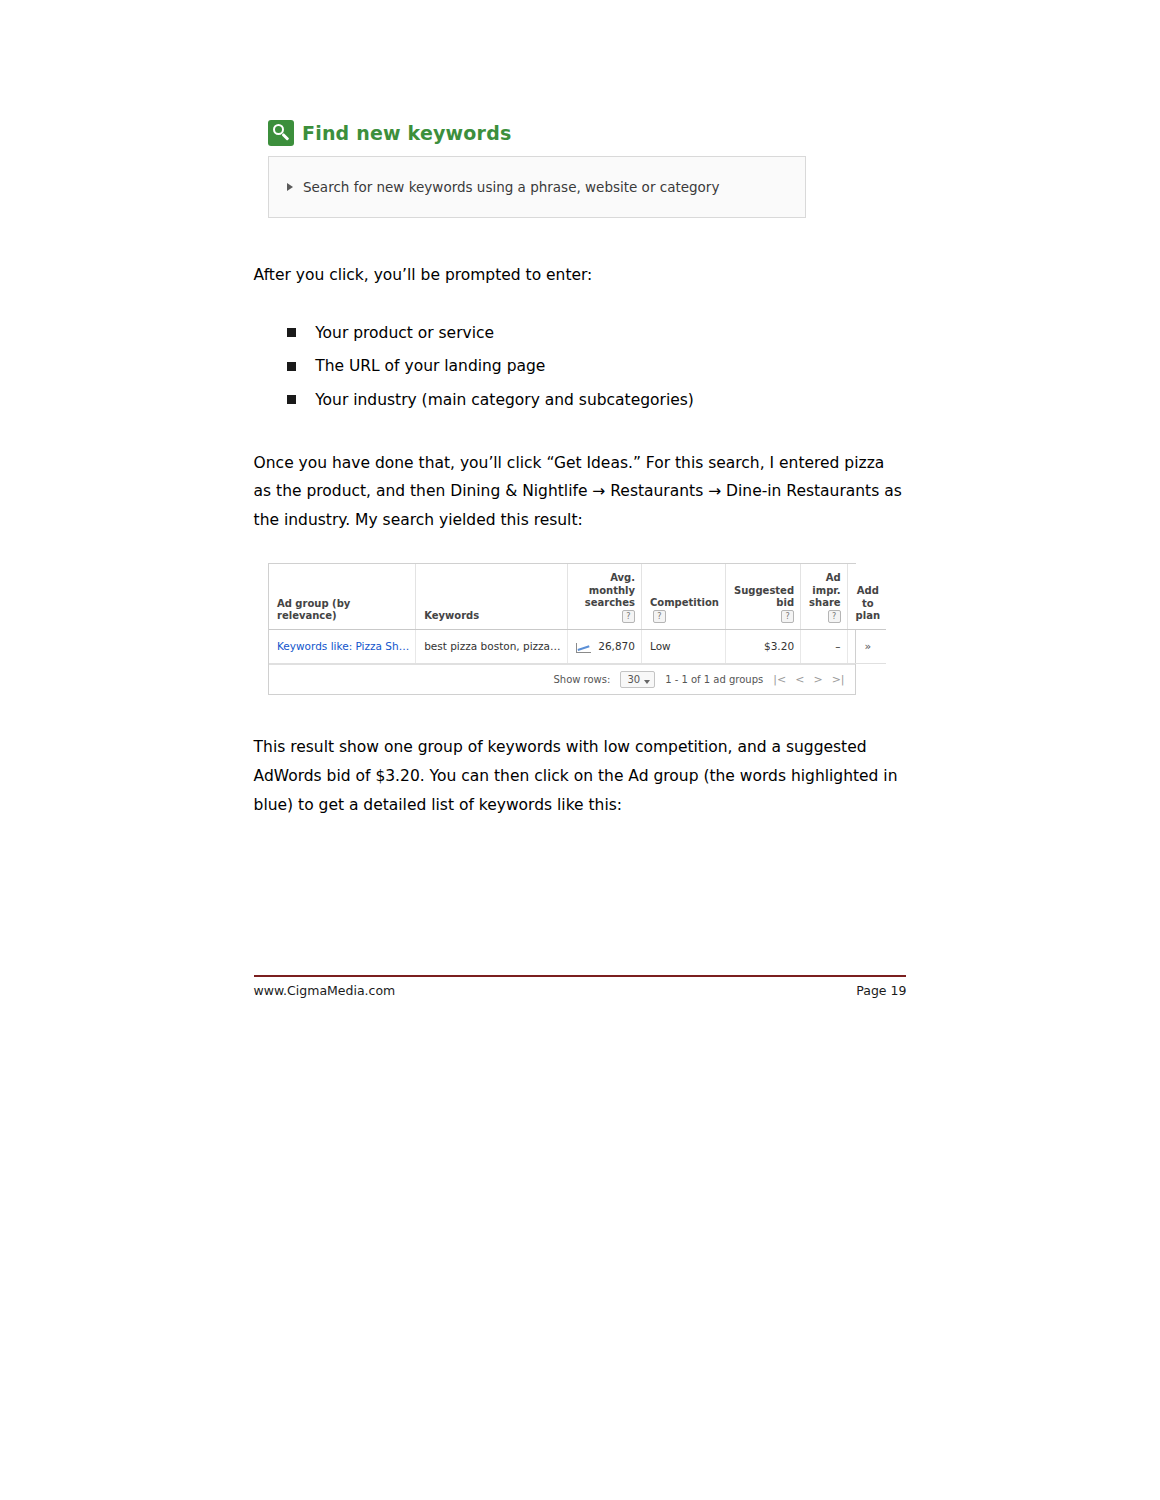Find new keywords
Search for new keywords using a phrase, website or category
After you click, you’ll be prompted to enter:
Your product or service
The URL of your landing page
Your industry (main category and subcategories)
Once you have done that, you’ll click “Get Ideas.” For this search, I entered pizza as the product, and then Dining & Nightlife → Restaurants → Dine-in Restaurants as the industry. My search yielded this result:
| Ad group (by relevance) | Keywords | Avg. monthly searches ? | Competition ? | Suggested bid ? | Ad impr. share ? | Add to plan |
| --- | --- | --- | --- | --- | --- | --- |
| Keywords like: Pizza Sh… | best pizza boston, pizza… | 26,870 | Low | $3.20 | – | » |
Show rows: 30 1 - 1 of 1 ad groups |< < > >|
This result show one group of keywords with low competition, and a suggested AdWords bid of $3.20. You can then click on the Ad group (the words highlighted in blue) to get a detailed list of keywords like this:
www.CigmaMedia.com Page 19